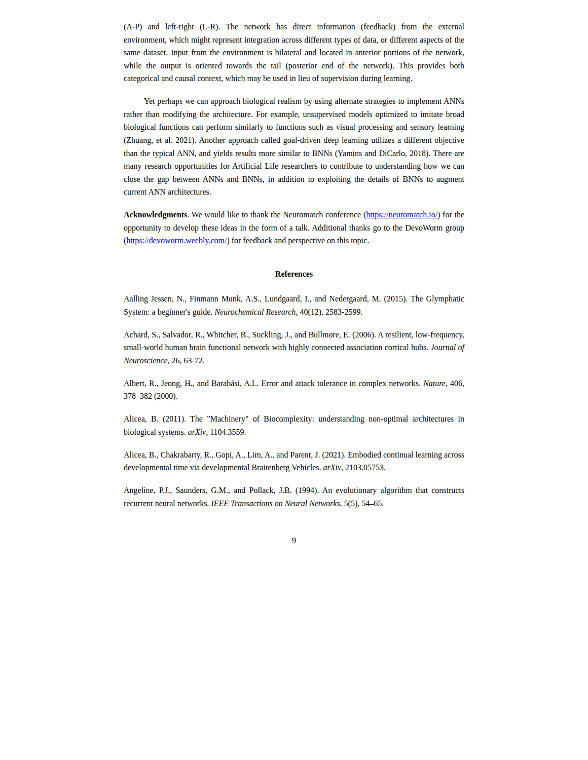(A-P) and left-right (L-R). The network has direct information (feedback) from the external environment, which might represent integration across different types of data, or different aspects of the same dataset. Input from the environment is bilateral and located in anterior portions of the network, while the output is oriented towards the tail (posterior end of the network). This provides both categorical and causal context, which may be used in lieu of supervision during learning.
Yet perhaps we can approach biological realism by using alternate strategies to implement ANNs rather than modifying the architecture. For example, unsupervised models optimized to imitate broad biological functions can perform similarly to functions such as visual processing and sensory learning (Zhuang, et al. 2021). Another approach called goal-driven deep learning utilizes a different objective than the typical ANN, and yields results more similar to BNNs (Yamins and DiCarlo, 2018). There are many research opportunities for Artificial Life researchers to contribute to understanding how we can close the gap between ANNs and BNNs, in addition to exploiting the details of BNNs to augment current ANN architectures.
Acknowledgments. We would like to thank the Neuromatch conference (https://neuromatch.io/) for the opportunity to develop these ideas in the form of a talk. Additional thanks go to the DevoWorm group (https://devoworm.weebly.com/) for feedback and perspective on this topic.
References
Aalling Jessen, N., Finmann Munk, A.S., Lundgaard, I., and Nedergaard, M. (2015). The Glymphatic System: a beginner's guide. Neurochemical Research, 40(12), 2583-2599.
Achard, S., Salvador, R., Whitcher, B., Suckling, J., and Bullmore, E. (2006). A resilient, low-frequency, small-world human brain functional network with highly connected association cortical hubs. Journal of Neuroscience, 26, 63-72.
Albert, R., Jeong, H., and Barabási, A.L. Error and attack tolerance in complex networks. Nature, 406, 378–382 (2000).
Alicea, B. (2011). The "Machinery" of Biocomplexity: understanding non-optimal architectures in biological systems. arXiv, 1104.3559.
Alicea, B., Chakrabarty, R., Gopi, A., Lim, A., and Parent, J. (2021). Embodied continual learning across developmental time via developmental Braitenberg Vehicles. arXiv, 2103.05753.
Angeline, P.J., Saunders, G.M., and Pollack, J.B. (1994). An evolutionary algorithm that constructs recurrent neural networks. IEEE Transactions on Neural Networks, 5(5), 54–65.
9